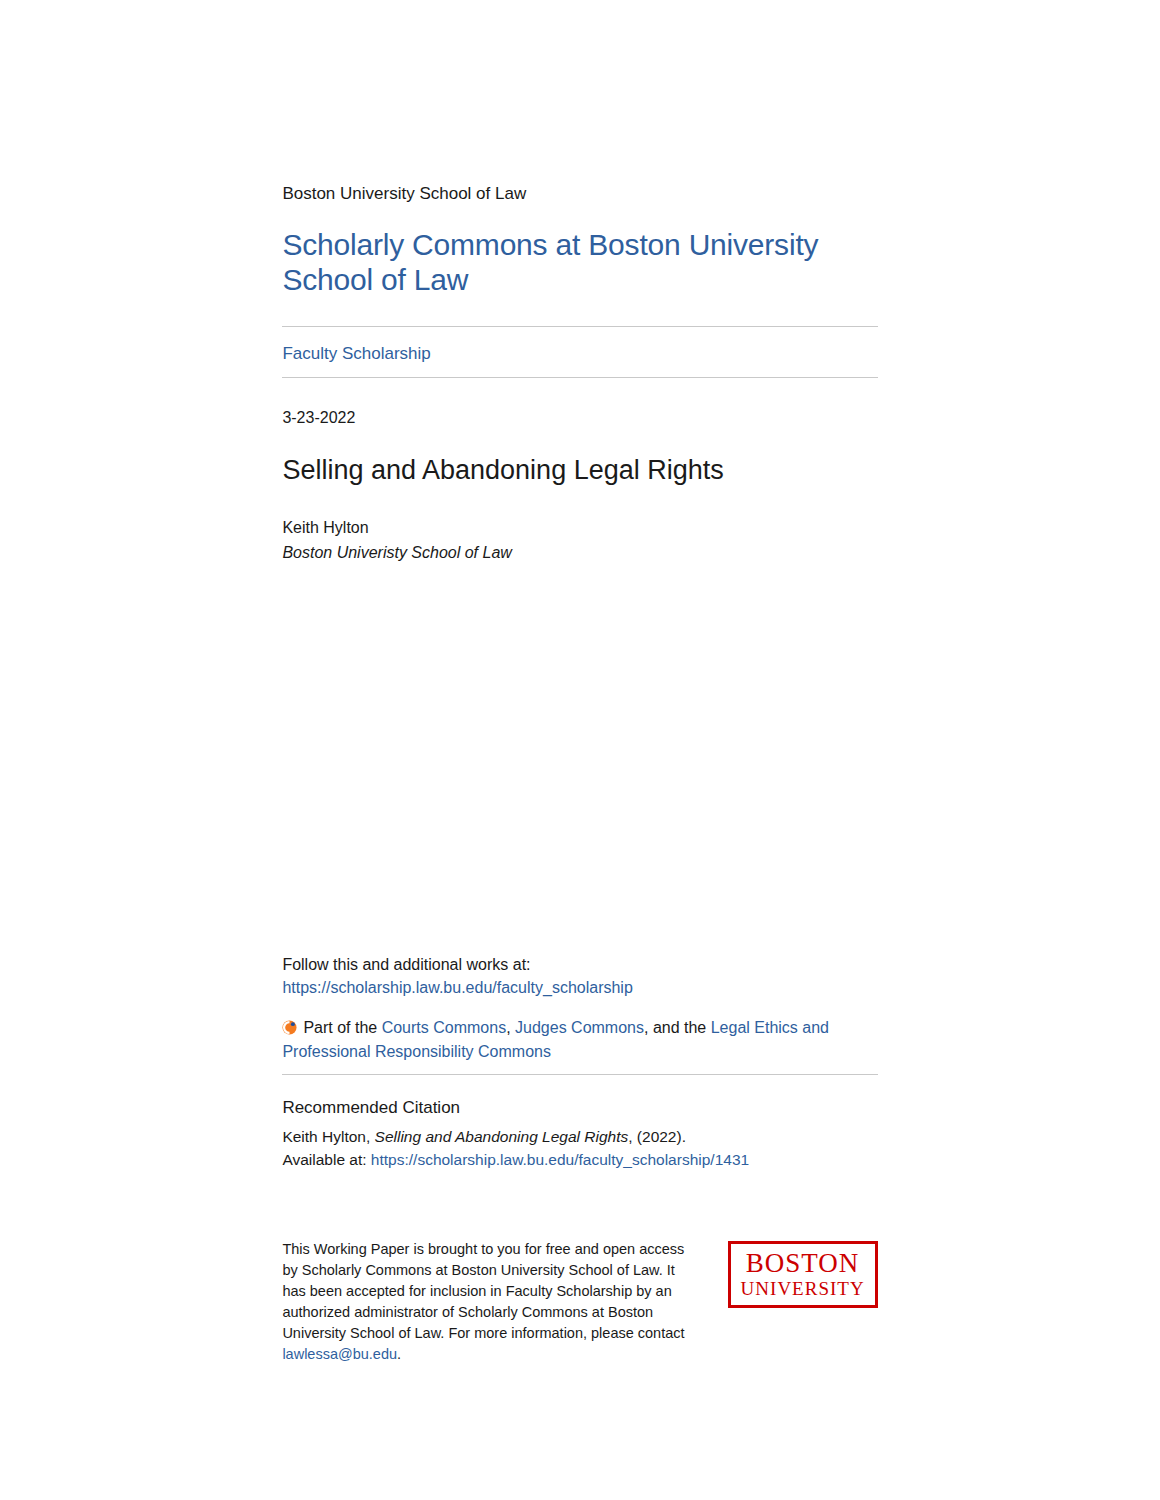Boston University School of Law
Scholarly Commons at Boston University School of Law
Faculty Scholarship
3-23-2022
Selling and Abandoning Legal Rights
Keith Hylton
Boston Univeristy School of Law
Follow this and additional works at: https://scholarship.law.bu.edu/faculty_scholarship
Part of the Courts Commons, Judges Commons, and the Legal Ethics and Professional Responsibility Commons
Recommended Citation
Keith Hylton, Selling and Abandoning Legal Rights, (2022).
Available at: https://scholarship.law.bu.edu/faculty_scholarship/1431
This Working Paper is brought to you for free and open access by Scholarly Commons at Boston University School of Law. It has been accepted for inclusion in Faculty Scholarship by an authorized administrator of Scholarly Commons at Boston University School of Law. For more information, please contact lawlessa@bu.edu.
BOSTON UNIVERSITY